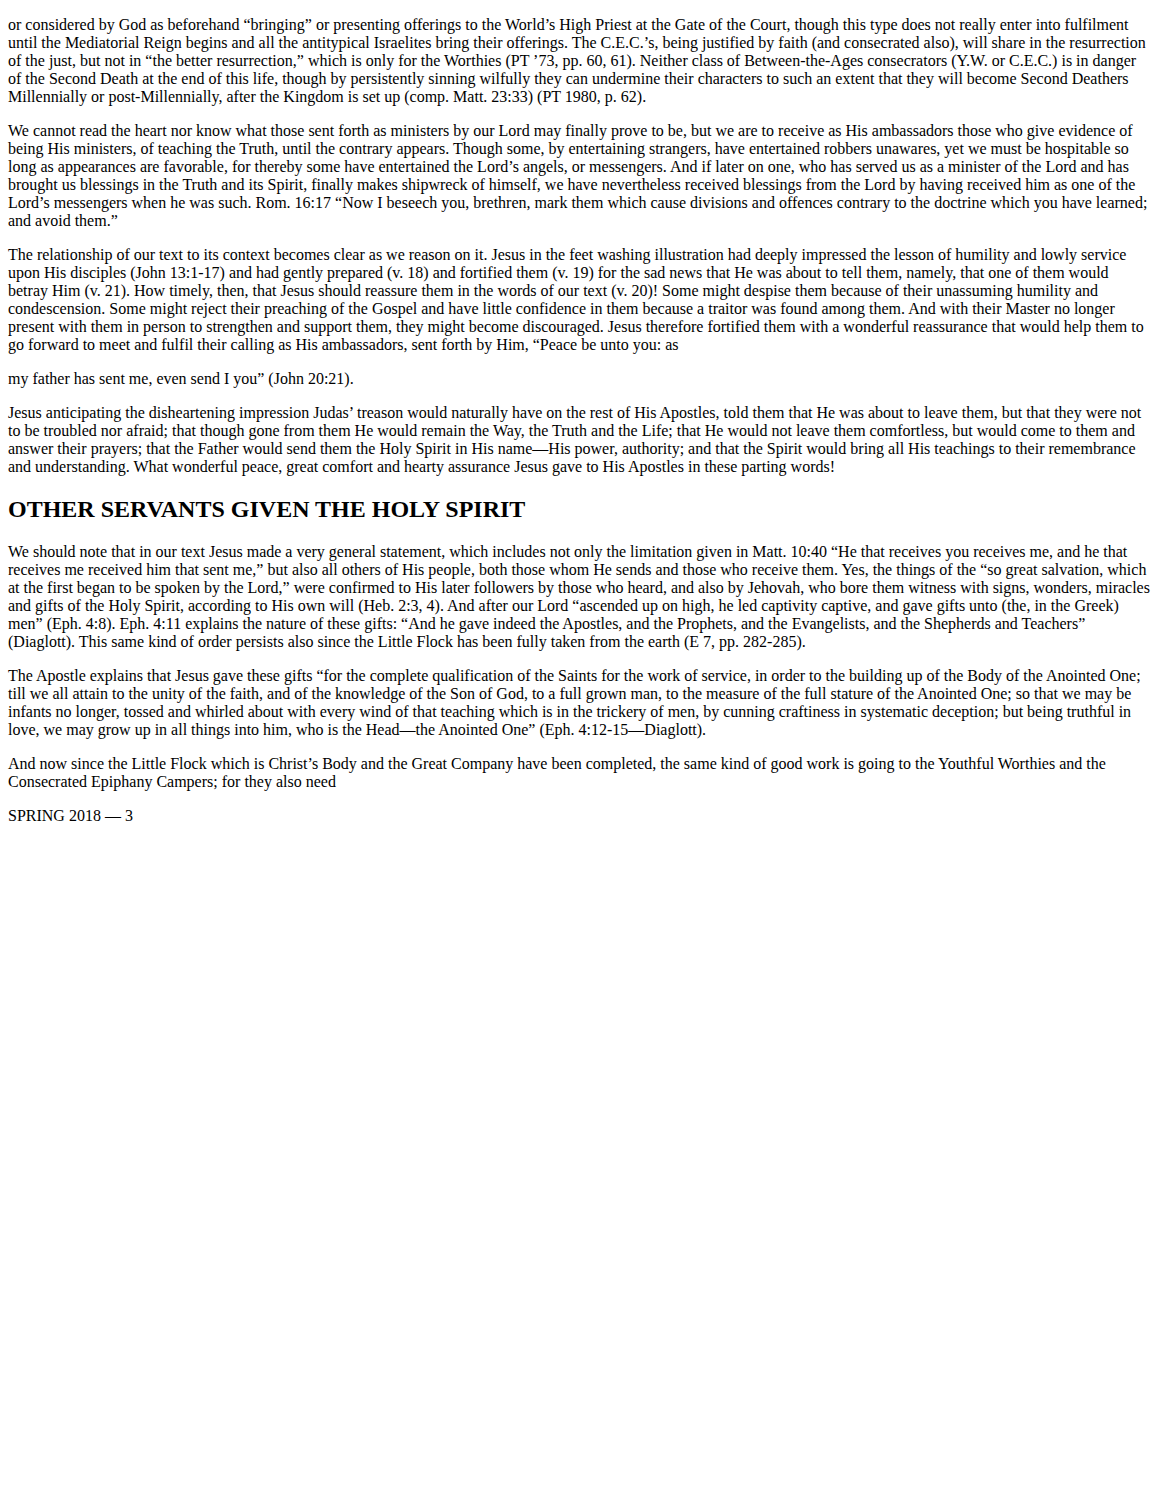or considered by God as beforehand “bringing” or presenting offerings to the World’s High Priest at the Gate of the Court, though this type does not really enter into fulfilment until the Mediatorial Reign begins and all the antitypical Israelites bring their offerings. The C.E.C.’s, being justified by faith (and consecrated also), will share in the resurrection of the just, but not in “the better resurrection,” which is only for the Worthies (PT ’73, pp. 60, 61). Neither class of Between-the-Ages consecrators (Y.W. or C.E.C.) is in danger of the Second Death at the end of this life, though by persistently sinning wilfully they can undermine their characters to such an extent that they will become Second Deathers Millennially or post-Millennially, after the Kingdom is set up (comp. Matt. 23:33) (PT 1980, p. 62).
We cannot read the heart nor know what those sent forth as ministers by our Lord may finally prove to be, but we are to receive as His ambassadors those who give evidence of being His ministers, of teaching the Truth, until the contrary appears. Though some, by entertaining strangers, have entertained robbers unawares, yet we must be hospitable so long as appearances are favorable, for thereby some have entertained the Lord’s angels, or messengers. And if later on one, who has served us as a minister of the Lord and has brought us blessings in the Truth and its Spirit, finally makes shipwreck of himself, we have nevertheless received blessings from the Lord by having received him as one of the Lord’s messengers when he was such. Rom. 16:17 “Now I beseech you, brethren, mark them which cause divisions and offences contrary to the doctrine which you have learned; and avoid them.”
The relationship of our text to its context becomes clear as we reason on it. Jesus in the feet washing illustration had deeply impressed the lesson of humility and lowly service upon His disciples (John 13:1-17) and had gently prepared (v. 18) and fortified them (v. 19) for the sad news that He was about to tell them, namely, that one of them would betray Him (v. 21). How timely, then, that Jesus should reassure them in the words of our text (v. 20)! Some might despise them because of their unassuming humility and condescension. Some might reject their preaching of the Gospel and have little confidence in them because a traitor was found among them. And with their Master no longer present with them in person to strengthen and support them, they might become discouraged. Jesus therefore fortified them with a wonderful reassurance that would help them to go forward to meet and fulfil their calling as His ambassadors, sent forth by Him, “Peace be unto you: as
my father has sent me, even send I you” (John 20:21).
Jesus anticipating the disheartening impression Judas’ treason would naturally have on the rest of His Apostles, told them that He was about to leave them, but that they were not to be troubled nor afraid; that though gone from them He would remain the Way, the Truth and the Life; that He would not leave them comfortless, but would come to them and answer their prayers; that the Father would send them the Holy Spirit in His name—His power, authority; and that the Spirit would bring all His teachings to their remembrance and understanding. What wonderful peace, great comfort and hearty assurance Jesus gave to His Apostles in these parting words!
OTHER SERVANTS GIVEN THE HOLY SPIRIT
We should note that in our text Jesus made a very general statement, which includes not only the limitation given in Matt. 10:40 “He that receives you receives me, and he that receives me received him that sent me,” but also all others of His people, both those whom He sends and those who receive them. Yes, the things of the “so great salvation, which at the first began to be spoken by the Lord,” were confirmed to His later followers by those who heard, and also by Jehovah, who bore them witness with signs, wonders, miracles and gifts of the Holy Spirit, according to His own will (Heb. 2:3, 4). And after our Lord “ascended up on high, he led captivity captive, and gave gifts unto (the, in the Greek) men” (Eph. 4:8). Eph. 4:11 explains the nature of these gifts: “And he gave indeed the Apostles, and the Prophets, and the Evangelists, and the Shepherds and Teachers” (Diaglott). This same kind of order persists also since the Little Flock has been fully taken from the earth (E 7, pp. 282-285).
The Apostle explains that Jesus gave these gifts “for the complete qualification of the Saints for the work of service, in order to the building up of the Body of the Anointed One; till we all attain to the unity of the faith, and of the knowledge of the Son of God, to a full grown man, to the measure of the full stature of the Anointed One; so that we may be infants no longer, tossed and whirled about with every wind of that teaching which is in the trickery of men, by cunning craftiness in systematic deception; but being truthful in love, we may grow up in all things into him, who is the Head—the Anointed One” (Eph. 4:12-15—Diaglott).
And now since the Little Flock which is Christ’s Body and the Great Company have been completed, the same kind of good work is going to the Youthful Worthies and the Consecrated Epiphany Campers; for they also need
SPRING 2018 — 3